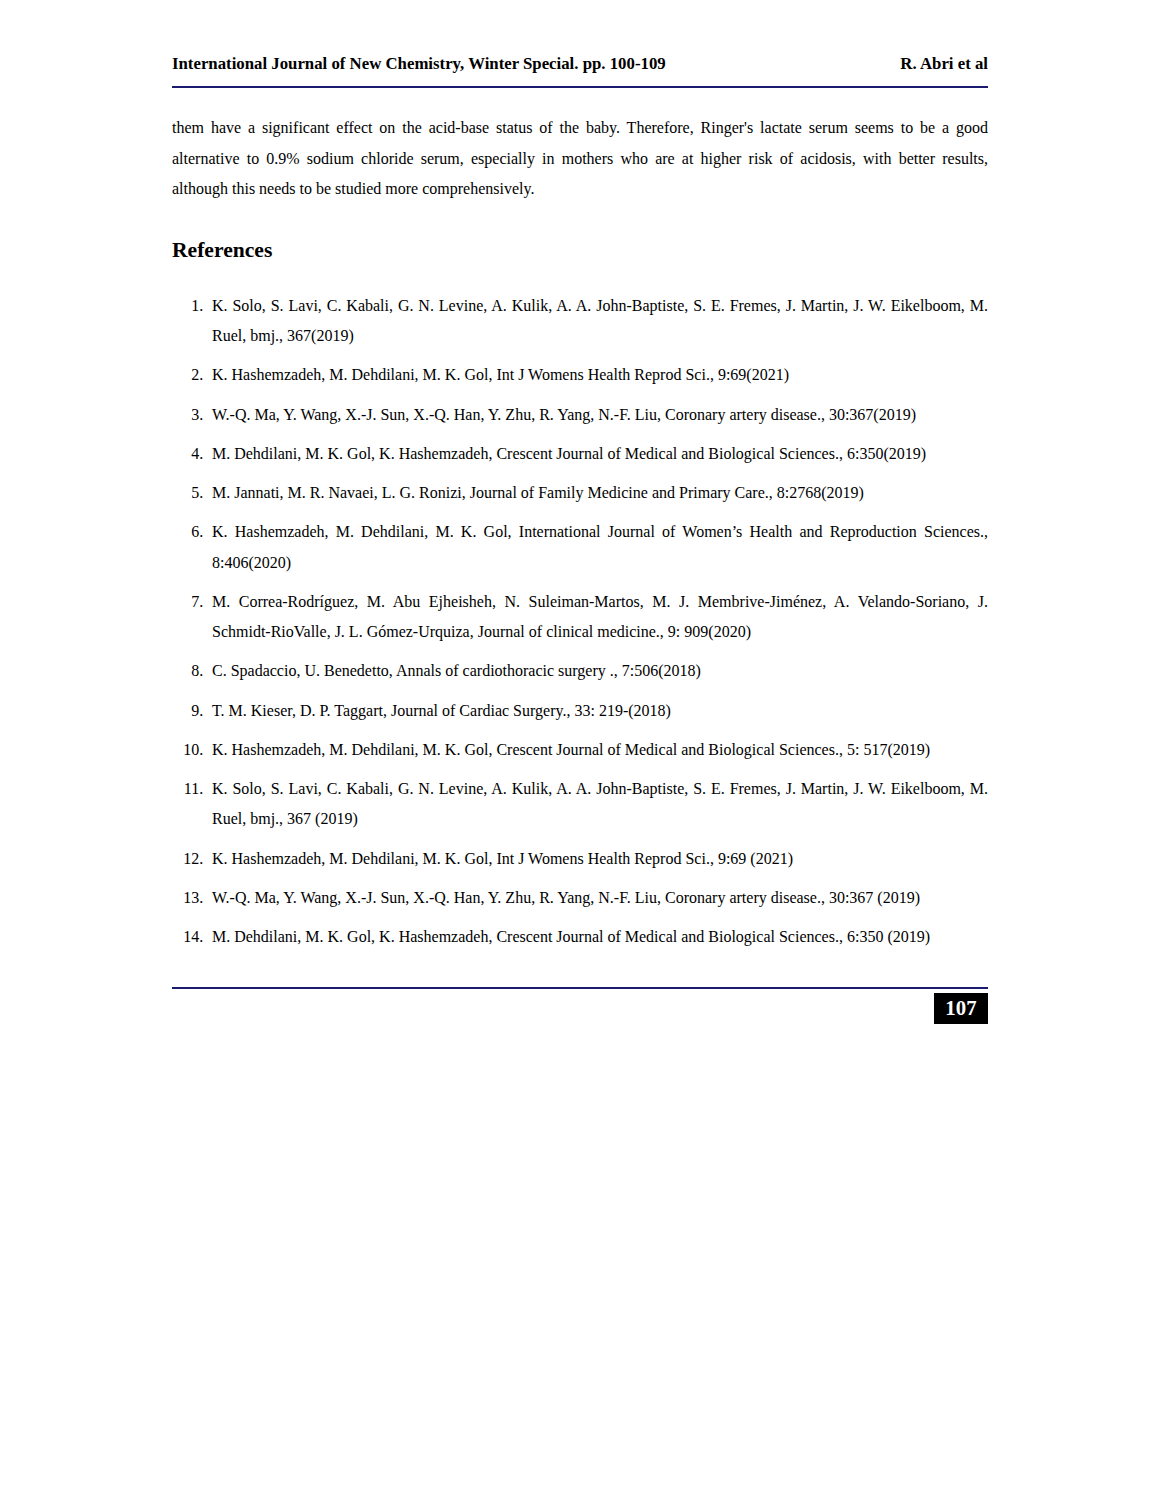International Journal of New Chemistry, Winter Special. pp. 100-109
R. Abri et al
them have a significant effect on the acid-base status of the baby. Therefore, Ringer's lactate serum seems to be a good alternative to 0.9% sodium chloride serum, especially in mothers who are at higher risk of acidosis, with better results, although this needs to be studied more comprehensively.
References
K. Solo, S. Lavi, C. Kabali, G. N. Levine, A. Kulik, A. A. John-Baptiste, S. E. Fremes, J. Martin, J. W. Eikelboom, M. Ruel, bmj., 367(2019)
K. Hashemzadeh, M. Dehdilani, M. K. Gol, Int J Womens Health Reprod Sci., 9:69(2021)
W.-Q. Ma, Y. Wang, X.-J. Sun, X.-Q. Han, Y. Zhu, R. Yang, N.-F. Liu, Coronary artery disease., 30:367(2019)
M. Dehdilani, M. K. Gol, K. Hashemzadeh, Crescent Journal of Medical and Biological Sciences., 6:350(2019)
M. Jannati, M. R. Navaei, L. G. Ronizi, Journal of Family Medicine and Primary Care., 8:2768(2019)
K. Hashemzadeh, M. Dehdilani, M. K. Gol, International Journal of Women’s Health and Reproduction Sciences., 8:406(2020)
M. Correa-Rodríguez, M. Abu Ejheisheh, N. Suleiman-Martos, M. J. Membrive-Jiménez, A. Velando-Soriano, J. Schmidt-RioValle, J. L. Gómez-Urquiza, Journal of clinical medicine., 9: 909(2020)
C. Spadaccio, U. Benedetto, Annals of cardiothoracic surgery ., 7:506(2018)
T. M. Kieser, D. P. Taggart, Journal of Cardiac Surgery., 33: 219-(2018)
K. Hashemzadeh, M. Dehdilani, M. K. Gol, Crescent Journal of Medical and Biological Sciences., 5: 517(2019)
K. Solo, S. Lavi, C. Kabali, G. N. Levine, A. Kulik, A. A. John-Baptiste, S. E. Fremes, J. Martin, J. W. Eikelboom, M. Ruel, bmj., 367 (2019)
K. Hashemzadeh, M. Dehdilani, M. K. Gol, Int J Womens Health Reprod Sci., 9:69 (2021)
W.-Q. Ma, Y. Wang, X.-J. Sun, X.-Q. Han, Y. Zhu, R. Yang, N.-F. Liu, Coronary artery disease., 30:367 (2019)
M. Dehdilani, M. K. Gol, K. Hashemzadeh, Crescent Journal of Medical and Biological Sciences., 6:350 (2019)
107